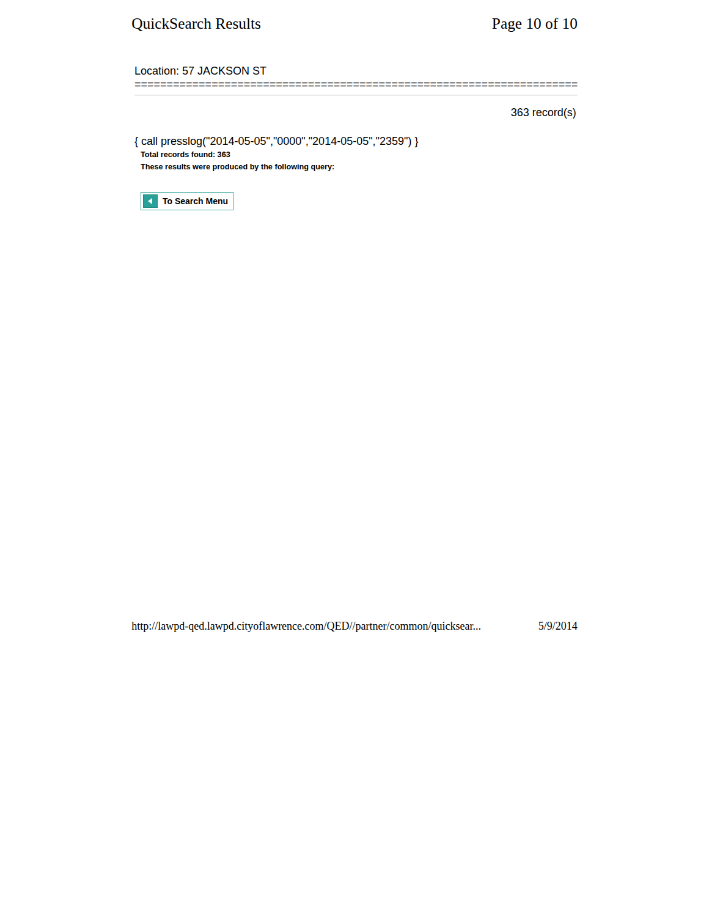QuickSearch Results
Page 10 of 10
Location: 57 JACKSON ST
=========================================================================
363 record(s)
{ call presslog("2014-05-05","0000","2014-05-05","2359") }
Total records found: 363
These results were produced by the following query:
To Search Menu
http://lawpd-qed.lawpd.cityoflawrence.com/QED//partner/common/quicksear...
5/9/2014